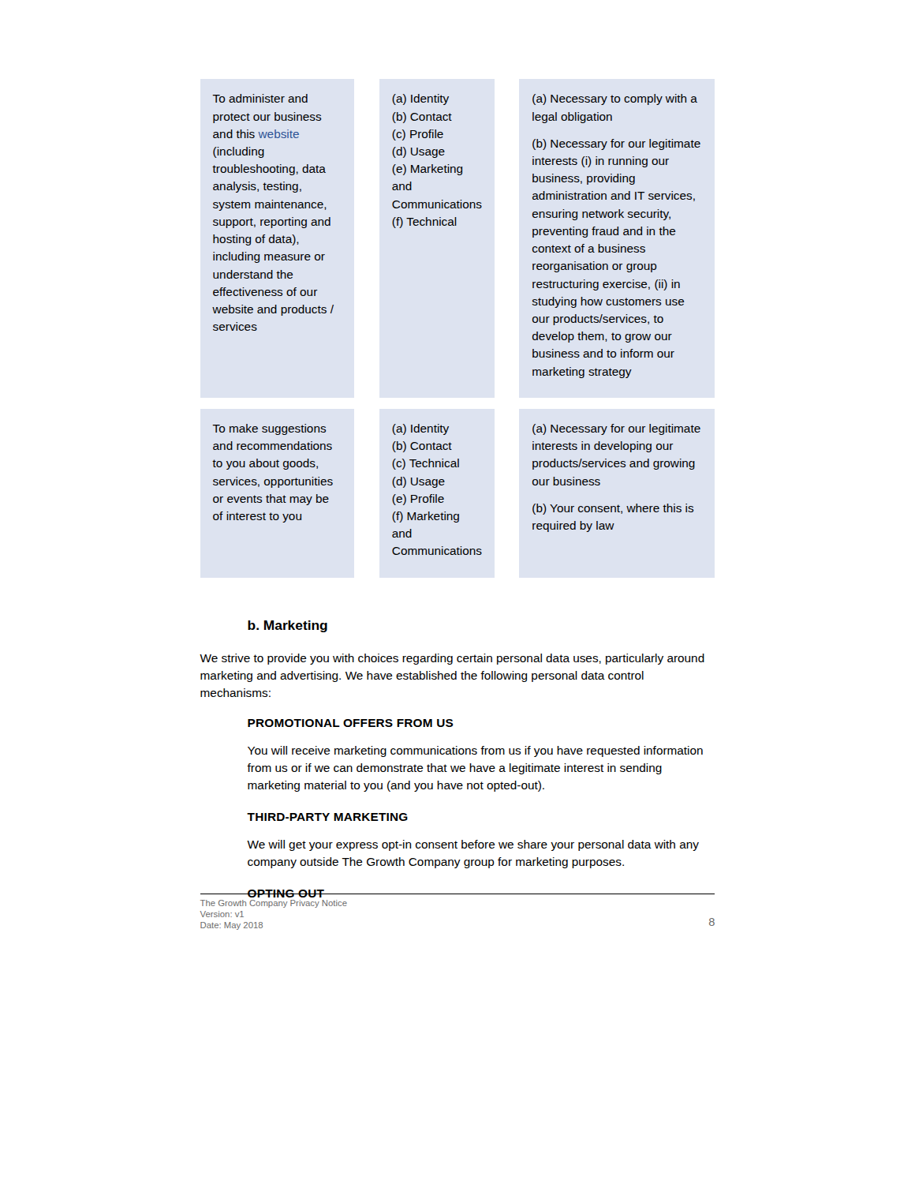| To administer and protect our business and this website (including troubleshooting, data analysis, testing, system maintenance, support, reporting and hosting of data), including measure or understand the effectiveness of our website and products / services | | (a) Identity (b) Contact (c) Profile (d) Usage (e) Marketing and Communications (f) Technical | | (a) Necessary to comply with a legal obligation (b) Necessary for our legitimate interests (i) in running our business, providing administration and IT services, ensuring network security, preventing fraud and in the context of a business reorganisation or group restructuring exercise, (ii) in studying how customers use our products/services, to develop them, to grow our business and to inform our marketing strategy |
| To make suggestions and recommendations to you about goods, services, opportunities or events that may be of interest to you | | (a) Identity (b) Contact (c) Technical (d) Usage (e) Profile (f) Marketing and Communications | | (a) Necessary for our legitimate interests in developing our products/services and growing our business (b) Your consent, where this is required by law |
b. Marketing
We strive to provide you with choices regarding certain personal data uses, particularly around marketing and advertising. We have established the following personal data control mechanisms:
PROMOTIONAL OFFERS FROM US
You will receive marketing communications from us if you have requested information from us or if we can demonstrate that we have a legitimate interest in sending marketing material to you (and you have not opted-out).
THIRD-PARTY MARKETING
We will get your express opt-in consent before we share your personal data with any company outside The Growth Company group for marketing purposes.
OPTING OUT
The Growth Company Privacy Notice
Version: v1
Date: May 2018
8